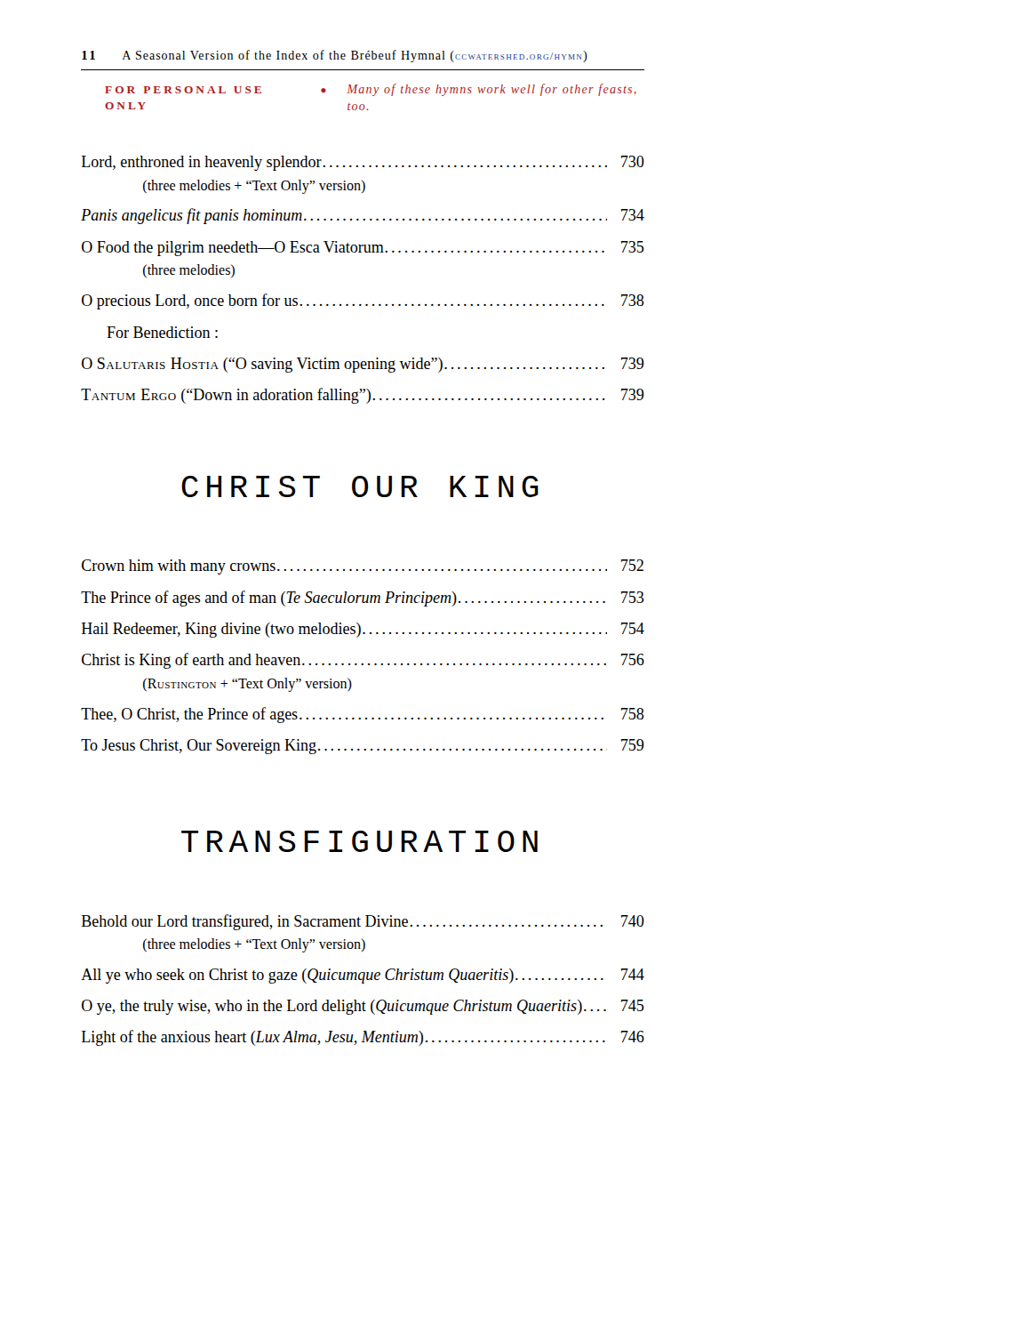11 A Seasonal Version of the Index of the Brébeuf Hymnal (ccwatershed.org/hymn)
FOR PERSONAL USE ONLY ● Many of these hymns work well for other feasts, too.
Lord, enthroned in heavenly splendor ........................................................................................................... 730
(three melodies + “Text Only” version)
Panis angelicus fit panis hominum ........................................................................................................... 734
O Food the pilgrim needeth—O Esca Viatorum ........................................................................................................... 735
(three melodies)
O precious Lord, once born for us ........................................................................................................... 738
For Benediction :
O Salutaris Hostia (“O saving Victim opening wide”) ........................................................................................................... 739
Tantum Ergo (“Down in adoration falling”) ........................................................................................................... 739
CHRIST OUR KING
Crown him with many crowns ........................................................................................................... 752
The Prince of ages and of man (Te Saeculorum Principem) ........................................................................................................... 753
Hail Redeemer, King divine (two melodies) ........................................................................................................... 754
Christ is King of earth and heaven ........................................................................................................... 756
(Rustington + “Text Only” version)
Thee, O Christ, the Prince of ages ........................................................................................................... 758
To Jesus Christ, Our Sovereign King ........................................................................................................... 759
TRANSFIGURATION
Behold our Lord transfigured, in Sacrament Divine ........................................................................................................... 740
(three melodies + “Text Only” version)
All ye who seek on Christ to gaze (Quicumque Christum Quaeritis) ........................................................................................................... 744
O ye, the truly wise, who in the Lord delight (Quicumque Christum Quaeritis) ........................................................................................................... 745
Light of the anxious heart (Lux Alma, Jesu, Mentium) ........................................................................................................... 746